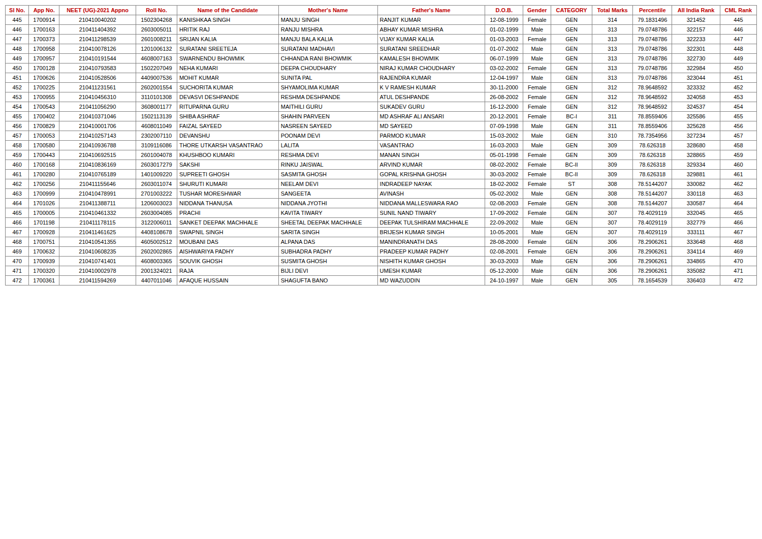| Sl No. | App No. | NEET (UG)-2021 Appno | Roll No. | Name of the Candidate | Mother's Name | Father's Name | D.O.B. | Gender | CATEGORY | Total Marks | Percentile | All India Rank | CML Rank |
| --- | --- | --- | --- | --- | --- | --- | --- | --- | --- | --- | --- | --- | --- |
| 445 | 1700914 | 210410040202 | 1502304268 | KANISHKAA SINGH | MANJU SINGH | RANJIT KUMAR | 12-08-1999 | Female | GEN | 314 | 79.1831496 | 321452 | 445 |
| 446 | 1700163 | 210411404392 | 2603005011 | HRITIK RAJ | RANJU MISHRA | ABHAY KUMAR MISHRA | 01-02-1999 | Male | GEN | 313 | 79.0748786 | 322157 | 446 |
| 447 | 1700373 | 210411298539 | 2601008211 | SRIJAN KALIA | MANJU BALA KALIA | VIJAY KUMAR KALIA | 01-03-2003 | Female | GEN | 313 | 79.0748786 | 322233 | 447 |
| 448 | 1700958 | 210410078126 | 1201006132 | SURATANI SREETEJA | SURATANI MADHAVI | SURATANI SREEDHAR | 01-07-2002 | Male | GEN | 313 | 79.0748786 | 322301 | 448 |
| 449 | 1700957 | 210410191544 | 4608007163 | SWARNENDU BHOWMIK | CHHANDA RANI BHOWMIK | KAMALESH BHOWMIK | 06-07-1999 | Male | GEN | 313 | 79.0748786 | 322730 | 449 |
| 450 | 1700128 | 210410793583 | 1502207049 | NEHA KUMARI | DEEPA CHOUDHARY | NIRAJ KUMAR CHOUDHARY | 03-02-2002 | Female | GEN | 313 | 79.0748786 | 322984 | 450 |
| 451 | 1700626 | 210410528506 | 4409007536 | MOHIT KUMAR | SUNITA PAL | RAJENDRA KUMAR | 12-04-1997 | Male | GEN | 313 | 79.0748786 | 323044 | 451 |
| 452 | 1700225 | 210411231561 | 2602001554 | SUCHORITA KUMAR | SHYAMOLIMA KUMAR | K V RAMESH KUMAR | 30-11-2000 | Female | GEN | 312 | 78.9648592 | 323332 | 452 |
| 453 | 1700955 | 210410456310 | 3110101308 | DEVASVI DESHPANDE | RESHMA DESHPANDE | ATUL DESHPANDE | 26-08-2002 | Female | GEN | 312 | 78.9648592 | 324058 | 453 |
| 454 | 1700543 | 210411056290 | 3608001177 | RITUPARNA GURU | MAITHILI GURU | SUKADEV GURU | 16-12-2000 | Female | GEN | 312 | 78.9648592 | 324537 | 454 |
| 455 | 1700402 | 210410371046 | 1502113139 | SHIBA ASHRAF | SHAHIN PARVEEN | MD ASHRAF ALI ANSARI | 20-12-2001 | Female | BC-I | 311 | 78.8559406 | 325586 | 455 |
| 456 | 1700829 | 210410001706 | 4608011049 | FAIZAL SAYEED | NASREEN SAYEED | MD SAYEED | 07-09-1998 | Male | GEN | 311 | 78.8559406 | 325628 | 456 |
| 457 | 1700053 | 210410257143 | 2302007110 | DEVANSHU | POONAM DEVI | PARMOD KUMAR | 15-03-2002 | Male | GEN | 310 | 78.7354956 | 327234 | 457 |
| 458 | 1700580 | 210410936788 | 3109116086 | THORE UTKARSH VASANTRAO | LALITA | VASANTRAO | 16-03-2003 | Male | GEN | 309 | 78.626318 | 328680 | 458 |
| 459 | 1700443 | 210410692515 | 2601004078 | KHUSHBOO KUMARI | RESHMA DEVI | MANAN SINGH | 05-01-1998 | Female | GEN | 309 | 78.626318 | 328865 | 459 |
| 460 | 1700168 | 210410836169 | 2603017279 | SAKSHI | RINKU JAISWAL | ARVIND KUMAR | 08-02-2002 | Female | BC-II | 309 | 78.626318 | 329334 | 460 |
| 461 | 1700280 | 210410765189 | 1401009220 | SUPREETI GHOSH | SASMITA GHOSH | GOPAL KRISHNA GHOSH | 30-03-2002 | Female | BC-II | 309 | 78.626318 | 329881 | 461 |
| 462 | 1700256 | 210411155646 | 2603011074 | SHURUTI KUMARI | NEELAM DEVI | INDRADEEP NAYAK | 18-02-2002 | Female | ST | 308 | 78.5144207 | 330082 | 462 |
| 463 | 1700999 | 210410478991 | 2701003222 | TUSHAR MORESHWAR | SANGEETA | AVINASH | 05-02-2002 | Male | GEN | 308 | 78.5144207 | 330118 | 463 |
| 464 | 1701026 | 210411388711 | 1206003023 | NIDDANA THANUSA | NIDDANA JYOTHI | NIDDANA MALLESWARA RAO | 02-08-2003 | Female | GEN | 308 | 78.5144207 | 330587 | 464 |
| 465 | 1700005 | 210410461332 | 2603004085 | PRACHI | KAVITA TIWARY | SUNIL NAND TIWARY | 17-09-2002 | Female | GEN | 307 | 78.4029119 | 332045 | 465 |
| 466 | 1701198 | 210411178115 | 3122006011 | SANKET DEEPAK MACHHALE | SHEETAL DEEPAK MACHHALE | DEEPAK TULSHIRAM MACHHALE | 22-09-2002 | Male | GEN | 307 | 78.4029119 | 332779 | 466 |
| 467 | 1700928 | 210411461625 | 4408108678 | SWAPNIL SINGH | SARITA SINGH | BRIJESH KUMAR SINGH | 10-05-2001 | Male | GEN | 307 | 78.4029119 | 333111 | 467 |
| 468 | 1700751 | 210410541355 | 4605002512 | MOUBANI DAS | ALPANA DAS | MANINDRANATH DAS | 28-08-2000 | Female | GEN | 306 | 78.2906261 | 333648 | 468 |
| 469 | 1700632 | 210410608235 | 2602002865 | AISHWARIYA PADHY | SUBHADRA PADHY | PRADEEP KUMAR PADHY | 02-08-2001 | Female | GEN | 306 | 78.2906261 | 334114 | 469 |
| 470 | 1700939 | 210410741401 | 4608003365 | SOUVIK GHOSH | SUSMITA GHOSH | NISHITH KUMAR GHOSH | 30-03-2003 | Male | GEN | 306 | 78.2906261 | 334865 | 470 |
| 471 | 1700320 | 210410002978 | 2001324021 | RAJA | BIJLI DEVI | UMESH KUMAR | 05-12-2000 | Male | GEN | 306 | 78.2906261 | 335082 | 471 |
| 472 | 1700361 | 210411594269 | 4407011046 | AFAQUE HUSSAIN | SHAGUFTA BANO | MD WAZUDDIN | 24-10-1997 | Male | GEN | 305 | 78.1654539 | 336403 | 472 |